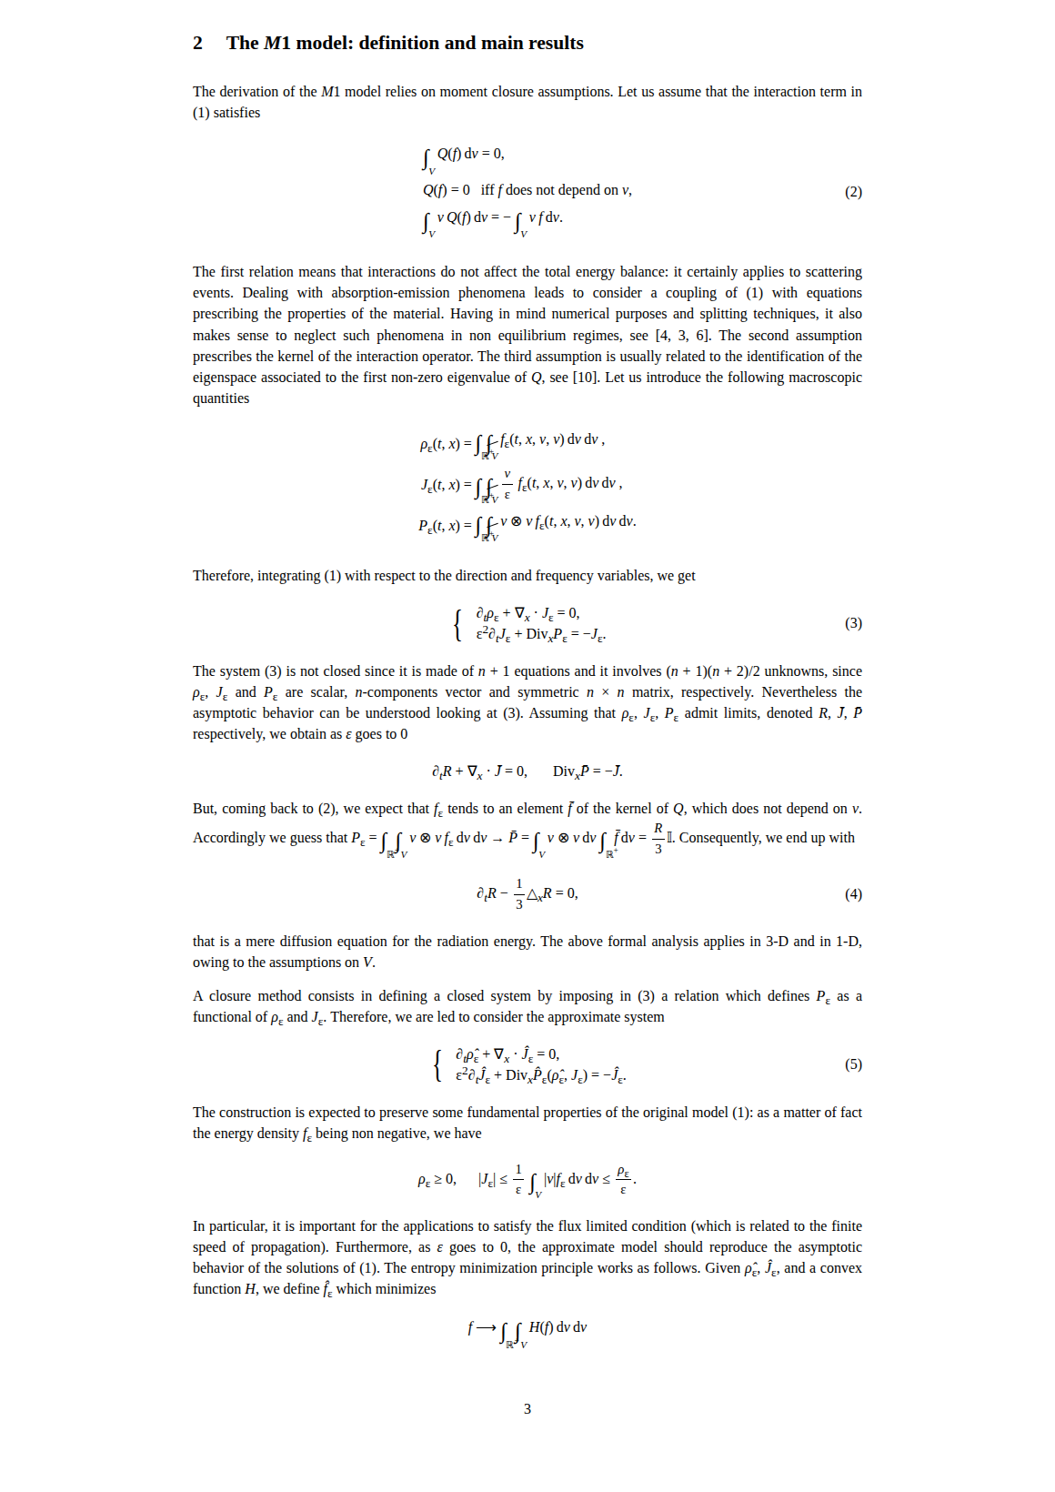2 The M1 model: definition and main results
The derivation of the M1 model relies on moment closure assumptions. Let us assume that the interaction term in (1) satisfies
(2)
| ∫ V Q ( f ) d v = 0, |
| Q ( f ) = 0 iff f does not depend on v , |
| ∫ V v Q ( f ) d v = − ∫ V v f d v . |
The first relation means that interactions do not affect the total energy balance: it certainly applies to scattering events. Dealing with absorption-emission phenomena leads to consider a coupling of (1) with equations prescribing the properties of the material. Having in mind numerical purposes and splitting techniques, it also makes sense to neglect such phenomena in non equilibrium regimes, see [4, 3, 6]. The second assumption prescribes the kernel of the interaction operator. The third assumption is usually related to the identification of the eigenspace associated to the first non-zero eigenvalue of Q, see [10]. Let us introduce the following macroscopic quantities
| ρ ε ( t , x ) | = | ∫ ℝ + ∫ V f ε ( t , x , v , ν ) d v d ν , |
| J ε ( t , x ) | = | ∫ ℝ + ∫ V v ε f ε ( t , x , v , ν ) d v d ν , |
| P ε ( t , x ) | = | ∫ ℝ + ∫ V v ⊗ v f ε ( t , x , v , ν ) d v d ν . |
Therefore, integrating (1) with respect to the direction and frequency variables, we get
(3) {
∂tρε + ∇x · Jε = 0,
ε2∂tJε + DivxPε = −Jε.
The system (3) is not closed since it is made of n + 1 equations and it involves (n + 1)(n + 2)/2 unknowns, since ρε, Jε and Pε are scalar, n-components vector and symmetric n × n matrix, respectively. Nevertheless the asymptotic behavior can be understood looking at (3). Assuming that ρε, Jε, Pε admit limits, denoted R, J̄, P̄ respectively, we obtain as ε goes to 0
∂tR + ∇x · J̄ = 0, DivxP̄ = −J̄.
But, coming back to (2), we expect that fε tends to an element f̄ of the kernel of Q, which does not depend on v. Accordingly we guess that Pε = ∫ℝ+ ∫V v ⊗ v fε dv dν → P̄ = ∫V v ⊗ v dv ∫ℝ+ f̄ dν = R 3 𝕀. Consequently, we end up with
(4) ∂tR − 13△xR = 0,
that is a mere diffusion equation for the radiation energy. The above formal analysis applies in 3-D and in 1-D, owing to the assumptions on V.
A closure method consists in defining a closed system by imposing in (3) a relation which defines Pε as a functional of ρε and Jε. Therefore, we are led to consider the approximate system
(5) {
∂tρ̂ε + ∇x · Ĵε = 0,
ε2∂tĴε + DivxP̂ε(ρ̂ε, Jε) = −Ĵε.
The construction is expected to preserve some fundamental properties of the original model (1): as a matter of fact the energy density fε being non negative, we have
ρε ≥ 0, |Jε| ≤ 1 ε ∫V |v|fε dv dν ≤ ρε ε.
In particular, it is important for the applications to satisfy the flux limited condition (which is related to the finite speed of propagation). Furthermore, as ε goes to 0, the approximate model should reproduce the asymptotic behavior of the solutions of (1). The entropy minimization principle works as follows. Given ρ̂ε, Ĵε, and a convex function H, we define f̂ε which minimizes
f ⟶ ∫ℝ+ ∫V H(f) dv dν
3